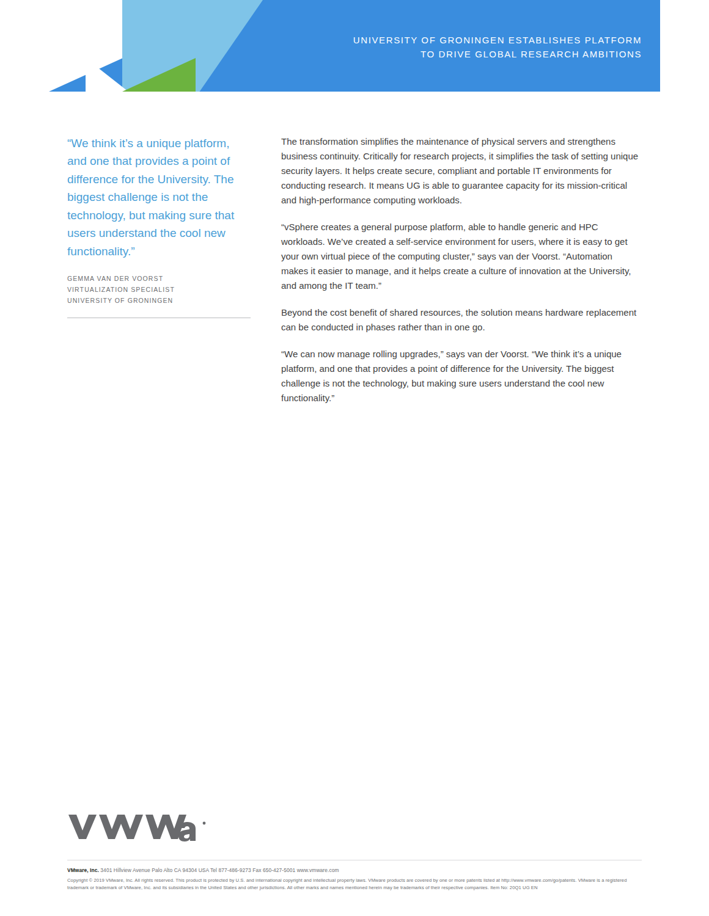University of Groningen Establishes Platform
to Drive Global Research Ambitions
“We think it’s a unique platform, and one that provides a point of difference for the University. The biggest challenge is not the technology, but making sure that users understand the cool new functionality.”
Gemma van der Voorst
Virtualization Specialist
University of Groningen
The transformation simplifies the maintenance of physical servers and strengthens business continuity. Critically for research projects, it simplifies the task of setting unique security layers. It helps create secure, compliant and portable IT environments for conducting research. It means UG is able to guarantee capacity for its mission-critical and high-performance computing workloads.
“vSphere creates a general purpose platform, able to handle generic and HPC workloads. We’ve created a self-service environment for users, where it is easy to get your own virtual piece of the computing cluster,” says van der Voorst. “Automation makes it easier to manage, and it helps create a culture of innovation at the University, and among the IT team.”
Beyond the cost benefit of shared resources, the solution means hardware replacement can be conducted in phases rather than in one go.
“We can now manage rolling upgrades,” says van der Voorst. “We think it’s a unique platform, and one that provides a point of difference for the University. The biggest challenge is not the technology, but making sure users understand the cool new functionality.”
VMware
VMware, Inc. 3401 Hillview Avenue Palo Alto CA 94304 USA Tel 877-486-9273 Fax 650-427-5001 www.vmware.com
Copyright © 2019 VMware, Inc. All rights reserved. This product is protected by U.S. and international copyright and intellectual property laws. VMware products are covered by one or more patents listed at http://www.vmware.com/go/patents. VMware is a registered trademark or trademark of VMware, Inc. and its subsidiaries in the United States and other jurisdictions. All other marks and names mentioned herein may be trademarks of their respective companies. Item No: 20Q1 UG EN